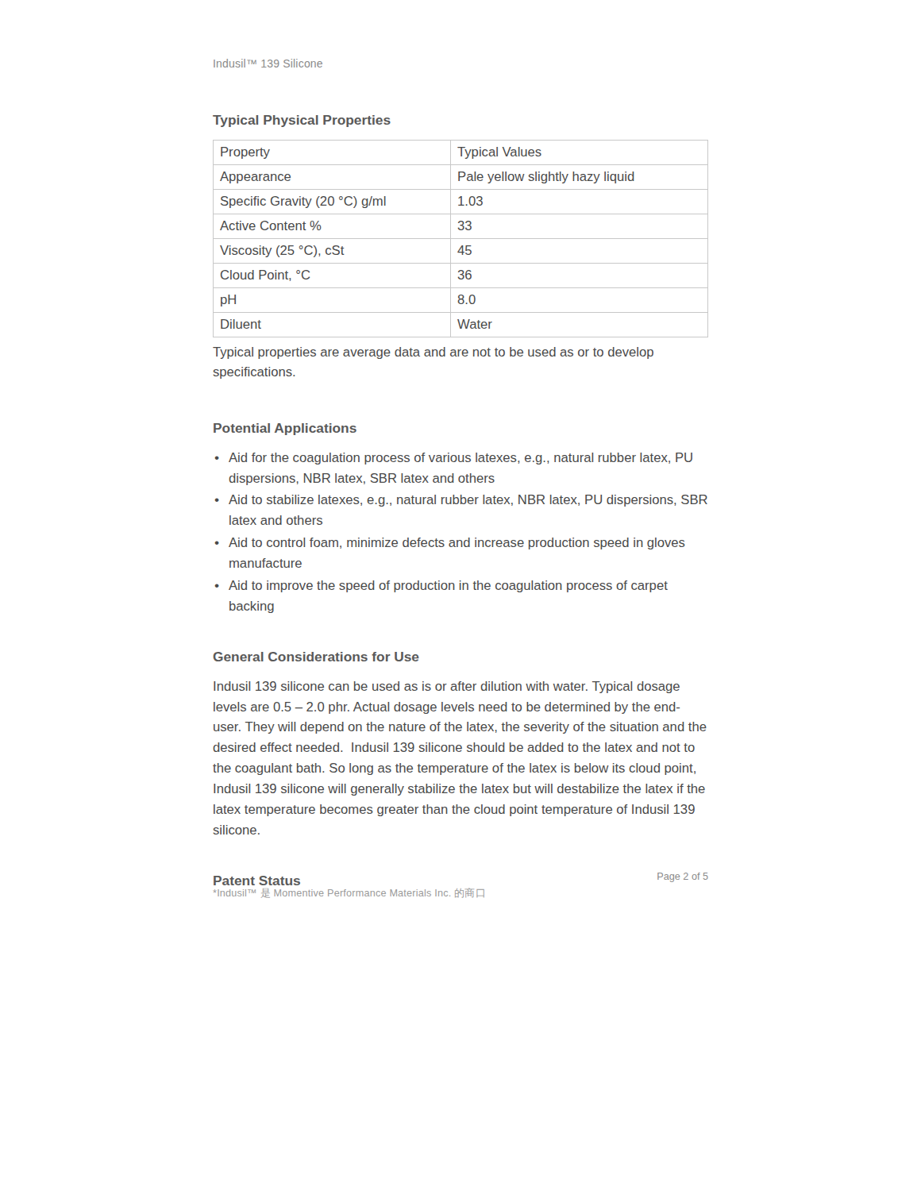Indusil™ 139 Silicone
Typical Physical Properties
| Property | Typical Values |
| Appearance | Pale yellow slightly hazy liquid |
| Specific Gravity (20 °C) g/ml | 1.03 |
| Active Content % | 33 |
| Viscosity (25 °C), cSt | 45 |
| Cloud Point, °C | 36 |
| pH | 8.0 |
| Diluent | Water |
Typical properties are average data and are not to be used as or to develop specifications.
Potential Applications
Aid for the coagulation process of various latexes, e.g., natural rubber latex, PU dispersions, NBR latex, SBR latex and others
Aid to stabilize latexes, e.g., natural rubber latex, NBR latex, PU dispersions, SBR latex and others
Aid to control foam, minimize defects and increase production speed in gloves manufacture
Aid to improve the speed of production in the coagulation process of carpet backing
General Considerations for Use
Indusil 139 silicone can be used as is or after dilution with water. Typical dosage levels are 0.5 – 2.0 phr. Actual dosage levels need to be determined by the end-user. They will depend on the nature of the latex, the severity of the situation and the desired effect needed. Indusil 139 silicone should be added to the latex and not to the coagulant bath. So long as the temperature of the latex is below its cloud point, Indusil 139 silicone will generally stabilize the latex but will destabilize the latex if the latex temperature becomes greater than the cloud point temperature of Indusil 139 silicone.
Patent Status
Page 2 of 5
*Indusil™ 是 Momentive Performance Materials Inc. 的商口